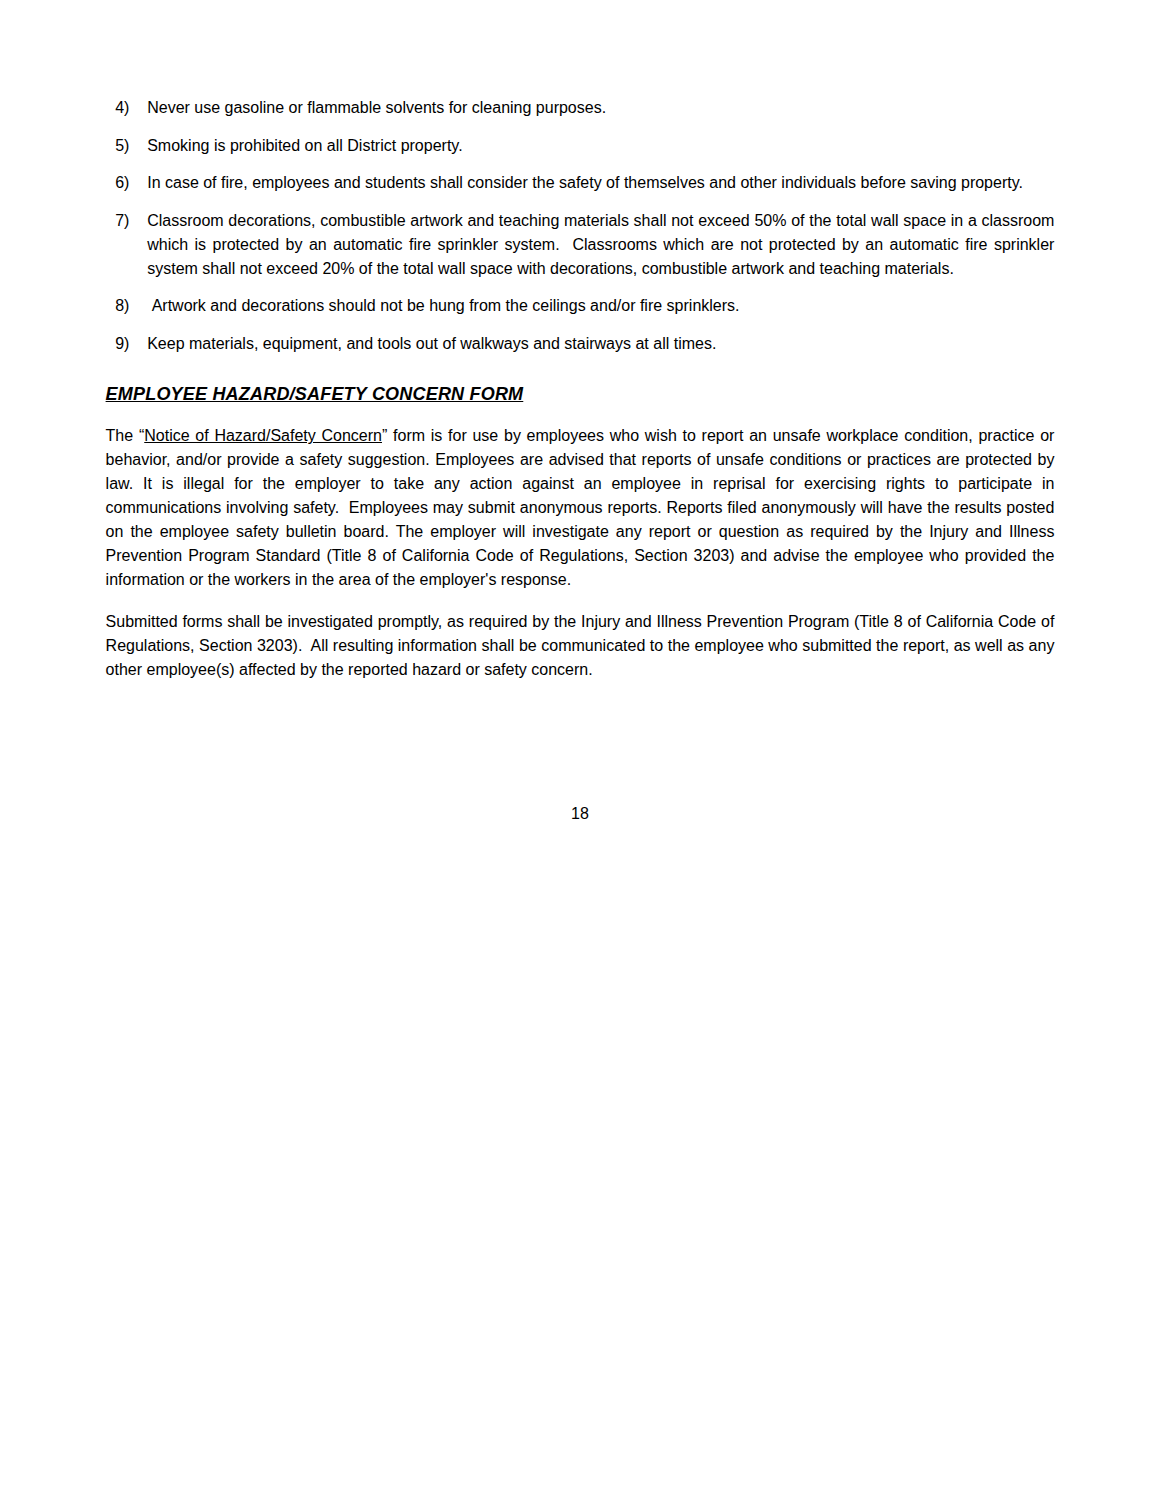4) Never use gasoline or flammable solvents for cleaning purposes.
5) Smoking is prohibited on all District property.
6) In case of fire, employees and students shall consider the safety of themselves and other individuals before saving property.
7) Classroom decorations, combustible artwork and teaching materials shall not exceed 50% of the total wall space in a classroom which is protected by an automatic fire sprinkler system. Classrooms which are not protected by an automatic fire sprinkler system shall not exceed 20% of the total wall space with decorations, combustible artwork and teaching materials.
8) Artwork and decorations should not be hung from the ceilings and/or fire sprinklers.
9) Keep materials, equipment, and tools out of walkways and stairways at all times.
EMPLOYEE HAZARD/SAFETY CONCERN FORM
The “Notice of Hazard/Safety Concern” form is for use by employees who wish to report an unsafe workplace condition, practice or behavior, and/or provide a safety suggestion. Employees are advised that reports of unsafe conditions or practices are protected by law. It is illegal for the employer to take any action against an employee in reprisal for exercising rights to participate in communications involving safety. Employees may submit anonymous reports. Reports filed anonymously will have the results posted on the employee safety bulletin board. The employer will investigate any report or question as required by the Injury and Illness Prevention Program Standard (Title 8 of California Code of Regulations, Section 3203) and advise the employee who provided the information or the workers in the area of the employer's response.
Submitted forms shall be investigated promptly, as required by the Injury and Illness Prevention Program (Title 8 of California Code of Regulations, Section 3203). All resulting information shall be communicated to the employee who submitted the report, as well as any other employee(s) affected by the reported hazard or safety concern.
18